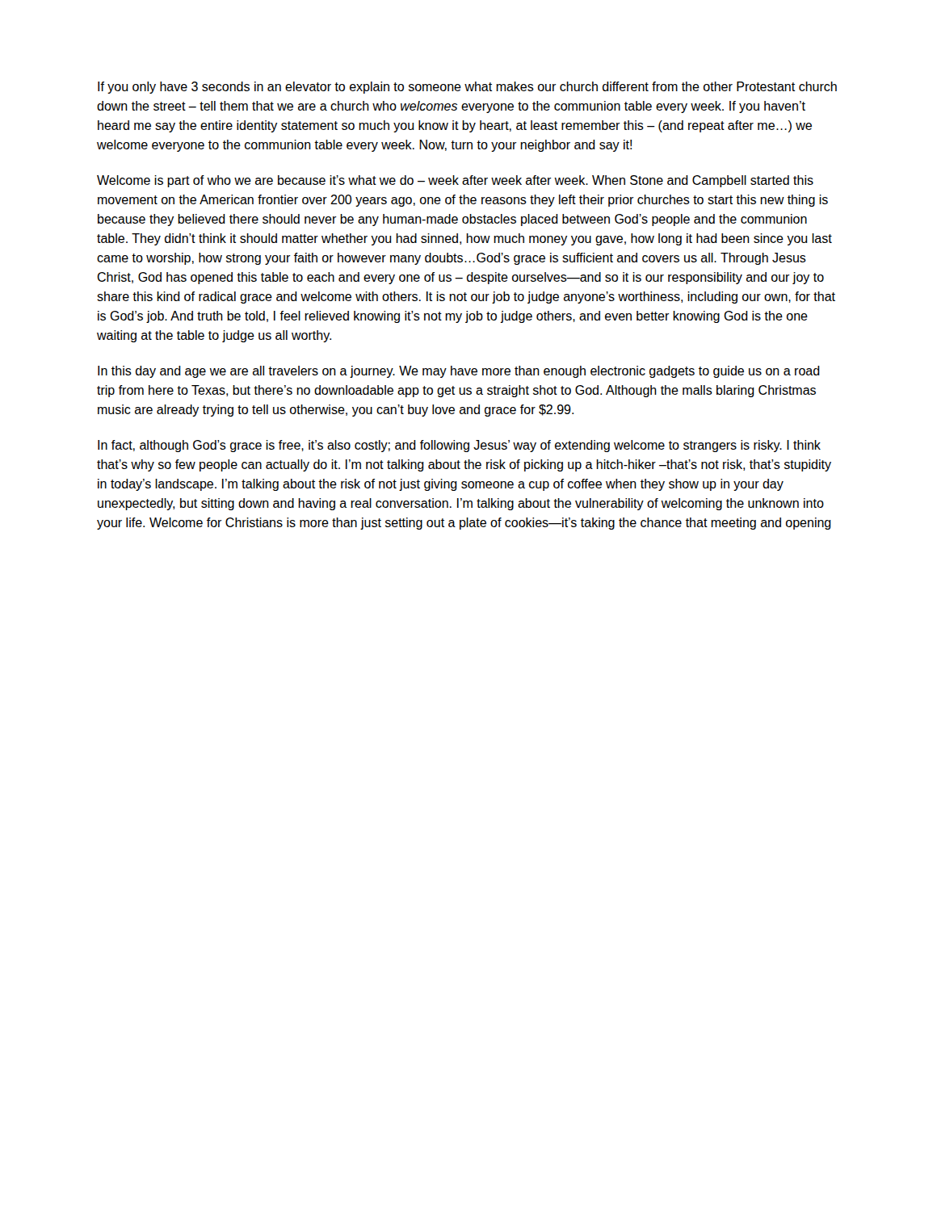If you only have 3 seconds in an elevator to explain to someone what makes our church different from the other Protestant church down the street – tell them that we are a church who welcomes everyone to the communion table every week. If you haven’t heard me say the entire identity statement so much you know it by heart, at least remember this – (and repeat after me…) we welcome everyone to the communion table every week. Now, turn to your neighbor and say it!
Welcome is part of who we are because it’s what we do – week after week after week. When Stone and Campbell started this movement on the American frontier over 200 years ago, one of the reasons they left their prior churches to start this new thing is because they believed there should never be any human-made obstacles placed between God’s people and the communion table. They didn’t think it should matter whether you had sinned, how much money you gave, how long it had been since you last came to worship, how strong your faith or however many doubts…God’s grace is sufficient and covers us all. Through Jesus Christ, God has opened this table to each and every one of us – despite ourselves—and so it is our responsibility and our joy to share this kind of radical grace and welcome with others. It is not our job to judge anyone’s worthiness, including our own, for that is God’s job. And truth be told, I feel relieved knowing it’s not my job to judge others, and even better knowing God is the one waiting at the table to judge us all worthy.
In this day and age we are all travelers on a journey. We may have more than enough electronic gadgets to guide us on a road trip from here to Texas, but there’s no downloadable app to get us a straight shot to God. Although the malls blaring Christmas music are already trying to tell us otherwise, you can’t buy love and grace for $2.99.
In fact, although God’s grace is free, it’s also costly; and following Jesus’ way of extending welcome to strangers is risky. I think that’s why so few people can actually do it. I’m not talking about the risk of picking up a hitch-hiker –that’s not risk, that’s stupidity in today’s landscape. I’m talking about the risk of not just giving someone a cup of coffee when they show up in your day unexpectedly, but sitting down and having a real conversation. I’m talking about the vulnerability of welcoming the unknown into your life. Welcome for Christians is more than just setting out a plate of cookies—it’s taking the chance that meeting and opening